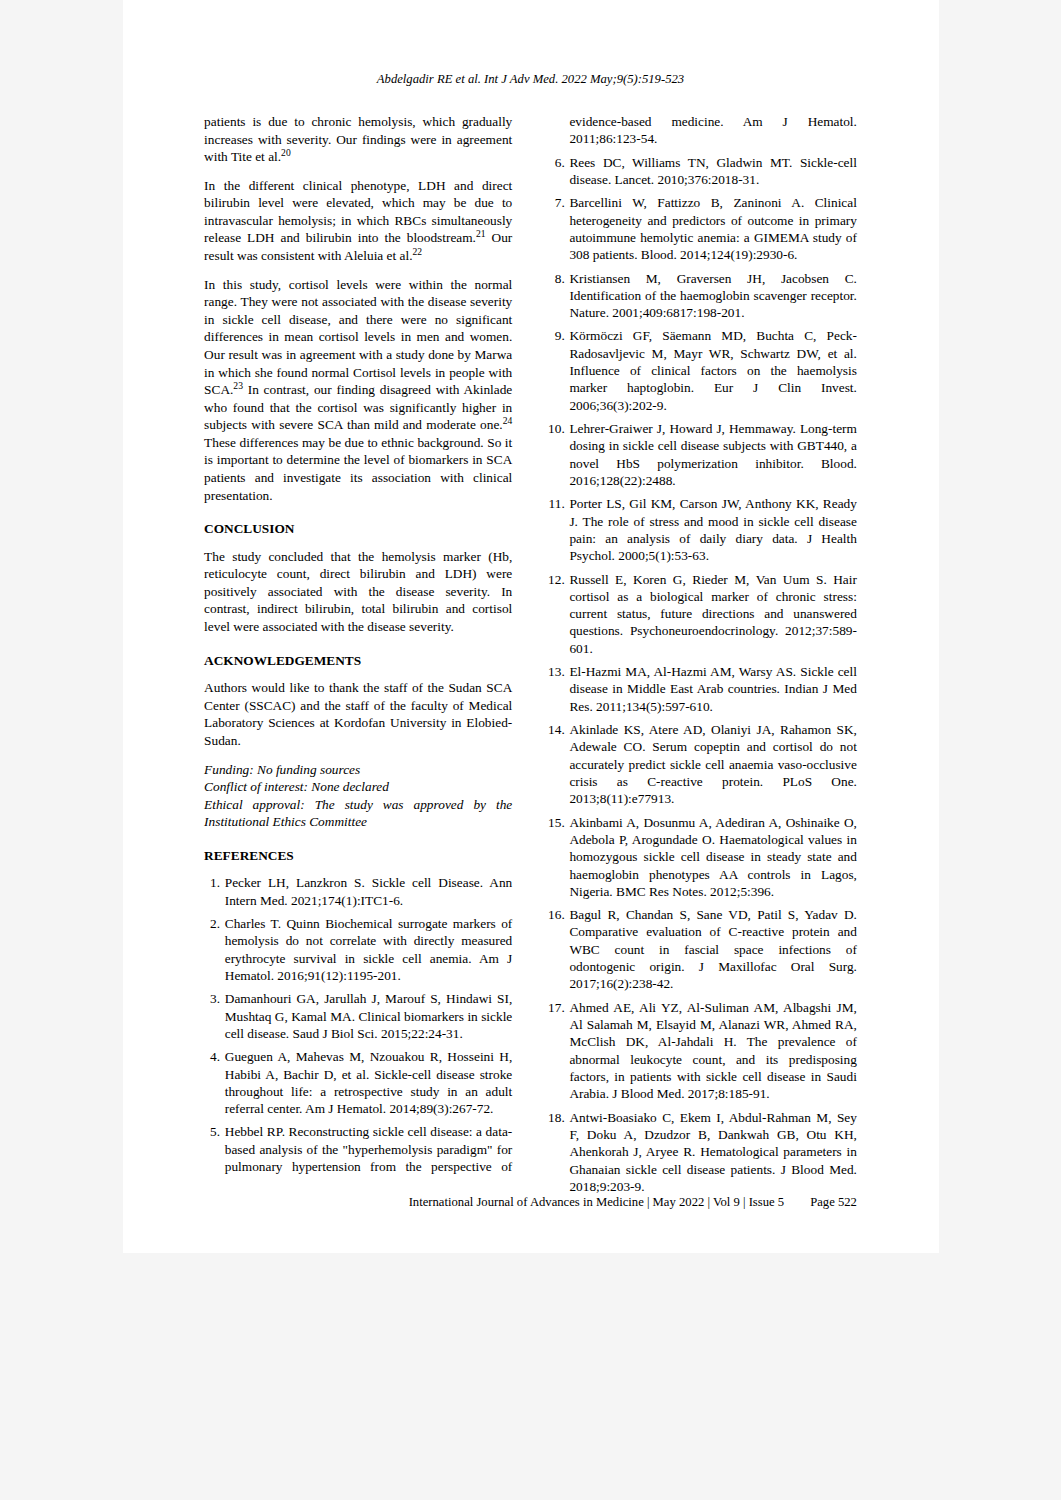Abdelgadir RE et al. Int J Adv Med. 2022 May;9(5):519-523
patients is due to chronic hemolysis, which gradually increases with severity. Our findings were in agreement with Tite et al.20
In the different clinical phenotype, LDH and direct bilirubin level were elevated, which may be due to intravascular hemolysis; in which RBCs simultaneously release LDH and bilirubin into the bloodstream.21 Our result was consistent with Aleluia et al.22
In this study, cortisol levels were within the normal range. They were not associated with the disease severity in sickle cell disease, and there were no significant differences in mean cortisol levels in men and women. Our result was in agreement with a study done by Marwa in which she found normal Cortisol levels in people with SCA.23 In contrast, our finding disagreed with Akinlade who found that the cortisol was significantly higher in subjects with severe SCA than mild and moderate one.24 These differences may be due to ethnic background. So it is important to determine the level of biomarkers in SCA patients and investigate its association with clinical presentation.
CONCLUSION
The study concluded that the hemolysis marker (Hb, reticulocyte count, direct bilirubin and LDH) were positively associated with the disease severity. In contrast, indirect bilirubin, total bilirubin and cortisol level were associated with the disease severity.
ACKNOWLEDGEMENTS
Authors would like to thank the staff of the Sudan SCA Center (SSCAC) and the staff of the faculty of Medical Laboratory Sciences at Kordofan University in Elobied-Sudan.
Funding: No funding sources Conflict of interest: None declared Ethical approval: The study was approved by the Institutional Ethics Committee
REFERENCES
Pecker LH, Lanzkron S. Sickle cell Disease. Ann Intern Med. 2021;174(1):ITC1-6.
Charles T. Quinn Biochemical surrogate markers of hemolysis do not correlate with directly measured erythrocyte survival in sickle cell anemia. Am J Hematol. 2016;91(12):1195-201.
Damanhouri GA, Jarullah J, Marouf S, Hindawi SI, Mushtaq G, Kamal MA. Clinical biomarkers in sickle cell disease. Saud J Biol Sci. 2015;22:24-31.
Gueguen A, Mahevas M, Nzouakou R, Hosseini H, Habibi A, Bachir D, et al. Sickle-cell disease stroke throughout life: a retrospective study in an adult referral center. Am J Hematol. 2014;89(3):267-72.
Hebbel RP. Reconstructing sickle cell disease: a data-based analysis of the "hyperhemolysis paradigm" for pulmonary hypertension from the perspective of evidence-based medicine. Am J Hematol. 2011;86:123-54.
Rees DC, Williams TN, Gladwin MT. Sickle-cell disease. Lancet. 2010;376:2018-31.
Barcellini W, Fattizzo B, Zaninoni A. Clinical heterogeneity and predictors of outcome in primary autoimmune hemolytic anemia: a GIMEMA study of 308 patients. Blood. 2014;124(19):2930-6.
Kristiansen M, Graversen JH, Jacobsen C. Identification of the haemoglobin scavenger receptor. Nature. 2001;409:6817:198-201.
Körmöczi GF, Säemann MD, Buchta C, Peck-Radosavljevic M, Mayr WR, Schwartz DW, et al. Influence of clinical factors on the haemolysis marker haptoglobin. Eur J Clin Invest. 2006;36(3):202-9.
Lehrer-Graiwer J, Howard J, Hemmaway. Long-term dosing in sickle cell disease subjects with GBT440, a novel HbS polymerization inhibitor. Blood. 2016;128(22):2488.
Porter LS, Gil KM, Carson JW, Anthony KK, Ready J. The role of stress and mood in sickle cell disease pain: an analysis of daily diary data. J Health Psychol. 2000;5(1):53-63.
Russell E, Koren G, Rieder M, Van Uum S. Hair cortisol as a biological marker of chronic stress: current status, future directions and unanswered questions. Psychoneuroendocrinology. 2012;37:589-601.
El-Hazmi MA, Al-Hazmi AM, Warsy AS. Sickle cell disease in Middle East Arab countries. Indian J Med Res. 2011;134(5):597-610.
Akinlade KS, Atere AD, Olaniyi JA, Rahamon SK, Adewale CO. Serum copeptin and cortisol do not accurately predict sickle cell anaemia vaso-occlusive crisis as C-reactive protein. PLoS One. 2013;8(11):e77913.
Akinbami A, Dosunmu A, Adediran A, Oshinaike O, Adebola P, Arogundade O. Haematological values in homozygous sickle cell disease in steady state and haemoglobin phenotypes AA controls in Lagos, Nigeria. BMC Res Notes. 2012;5:396.
Bagul R, Chandan S, Sane VD, Patil S, Yadav D. Comparative evaluation of C-reactive protein and WBC count in fascial space infections of odontogenic origin. J Maxillofac Oral Surg. 2017;16(2):238-42.
Ahmed AE, Ali YZ, Al-Suliman AM, Albagshi JM, Al Salamah M, Elsayid M, Alanazi WR, Ahmed RA, McClish DK, Al-Jahdali H. The prevalence of abnormal leukocyte count, and its predisposing factors, in patients with sickle cell disease in Saudi Arabia. J Blood Med. 2017;8:185-91.
Antwi-Boasiako C, Ekem I, Abdul-Rahman M, Sey F, Doku A, Dzudzor B, Dankwah GB, Otu KH, Ahenkorah J, Aryee R. Hematological parameters in Ghanaian sickle cell disease patients. J Blood Med. 2018;9:203-9.
International Journal of Advances in Medicine | May 2022 | Vol 9 | Issue 5Page 522